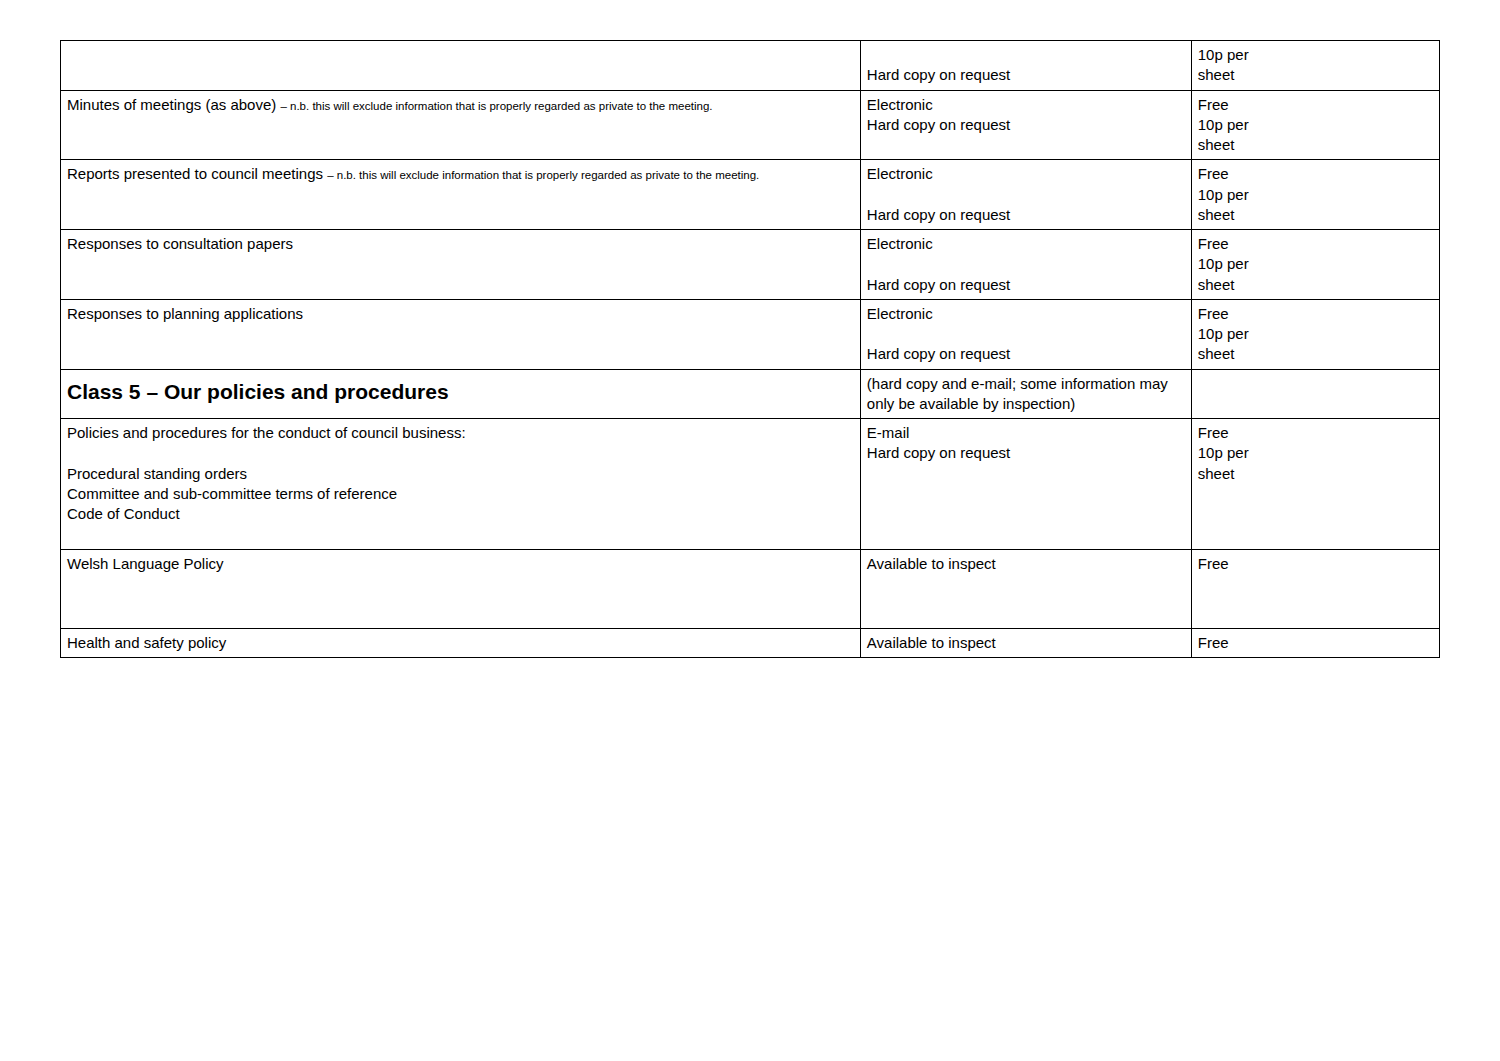| | Hard copy on request | 10p per sheet |
| Minutes of meetings (as above) – n.b. this will exclude information that is properly regarded as private to the meeting. | Electronic Hard copy on request | Free 10p per sheet |
| Reports presented to council meetings – n.b. this will exclude information that is properly regarded as private to the meeting. | Electronic Hard copy on request | Free 10p per sheet |
| Responses to consultation papers | Electronic Hard copy on request | Free 10p per sheet |
| Responses to planning applications | Electronic Hard copy on request | Free 10p per sheet |
| Class 5 – Our policies and procedures | (hard copy and e-mail; some information may only be available by inspection) | |
| Policies and procedures for the conduct of council business: Procedural standing orders Committee and sub-committee terms of reference Code of Conduct | E-mail Hard copy on request | Free 10p per sheet |
| Welsh Language Policy | Available to inspect | Free |
| Health and safety policy | Available to inspect | Free |